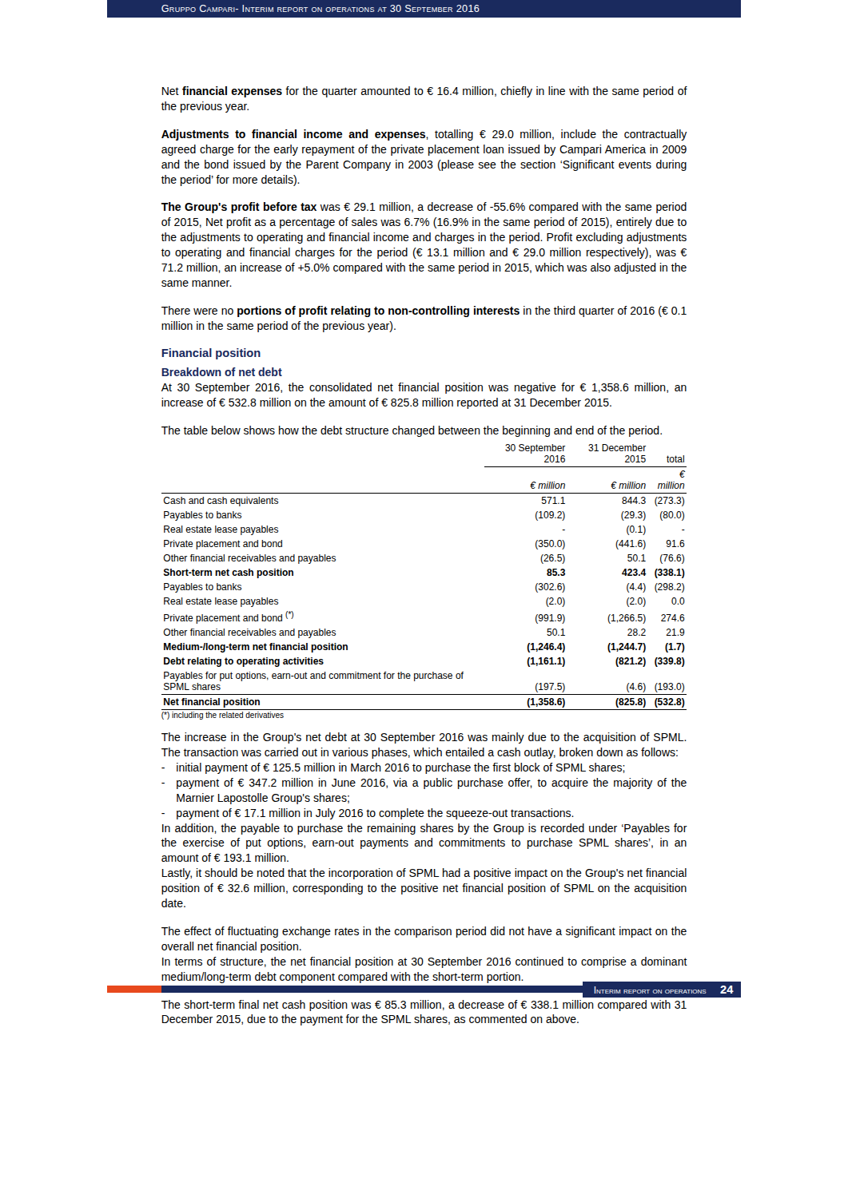Gruppo Campari- Interim report on operations at 30 September 2016
Net financial expenses for the quarter amounted to € 16.4 million, chiefly in line with the same period of the previous year.
Adjustments to financial income and expenses, totalling € 29.0 million, include the contractually agreed charge for the early repayment of the private placement loan issued by Campari America in 2009 and the bond issued by the Parent Company in 2003 (please see the section ‘Significant events during the period’ for more details).
The Group's profit before tax was € 29.1 million, a decrease of -55.6% compared with the same period of 2015, Net profit as a percentage of sales was 6.7% (16.9% in the same period of 2015), entirely due to the adjustments to operating and financial income and charges in the period. Profit excluding adjustments to operating and financial charges for the period (€ 13.1 million and € 29.0 million respectively), was € 71.2 million, an increase of +5.0% compared with the same period in 2015, which was also adjusted in the same manner.
There were no portions of profit relating to non-controlling interests in the third quarter of 2016 (€ 0.1 million in the same period of the previous year).
Financial position
Breakdown of net debt
At 30 September 2016, the consolidated net financial position was negative for € 1,358.6 million, an increase of € 532.8 million on the amount of € 825.8 million reported at 31 December 2015.
The table below shows how the debt structure changed between the beginning and end of the period.
| | 30 September 2016 | 31 December 2015 | total |
| --- | --- | --- | --- |
| | € million | € million | € million |
| Cash and cash equivalents | 571.1 | 844.3 | (273.3) |
| Payables to banks | (109.2) | (29.3) | (80.0) |
| Real estate lease payables | - | (0.1) | - |
| Private placement and bond | (350.0) | (441.6) | 91.6 |
| Other financial receivables and payables | (26.5) | 50.1 | (76.6) |
| Short-term net cash position | 85.3 | 423.4 | (338.1) |
| Payables to banks | (302.6) | (4.4) | (298.2) |
| Real estate lease payables | (2.0) | (2.0) | 0.0 |
| Private placement and bond (*) | (991.9) | (1,266.5) | 274.6 |
| Other financial receivables and payables | 50.1 | 28.2 | 21.9 |
| Medium-/long-term net financial position | (1,246.4) | (1,244.7) | (1.7) |
| Debt relating to operating activities | (1,161.1) | (821.2) | (339.8) |
| Payables for put options, earn-out and commitment for the purchase of SPML shares | (197.5) | (4.6) | (193.0) |
| Net financial position | (1,358.6) | (825.8) | (532.8) |
(*) including the related derivatives
The increase in the Group's net debt at 30 September 2016 was mainly due to the acquisition of SPML. The transaction was carried out in various phases, which entailed a cash outlay, broken down as follows:
initial payment of € 125.5 million in March 2016 to purchase the first block of SPML shares;
payment of € 347.2 million in June 2016, via a public purchase offer, to acquire the majority of the Marnier Lapostolle Group's shares;
payment of € 17.1 million in July 2016 to complete the squeeze-out transactions.
In addition, the payable to purchase the remaining shares by the Group is recorded under ‘Payables for the exercise of put options, earn-out payments and commitments to purchase SPML shares’, in an amount of € 193.1 million.
Lastly, it should be noted that the incorporation of SPML had a positive impact on the Group's net financial position of € 32.6 million, corresponding to the positive net financial position of SPML on the acquisition date.
The effect of fluctuating exchange rates in the comparison period did not have a significant impact on the overall net financial position.
In terms of structure, the net financial position at 30 September 2016 continued to comprise a dominant medium/long-term debt component compared with the short-term portion.
The short-term final net cash position was € 85.3 million, a decrease of € 338.1 million compared with 31 December 2015, due to the payment for the SPML shares, as commented on above.
Interim report on operations 24